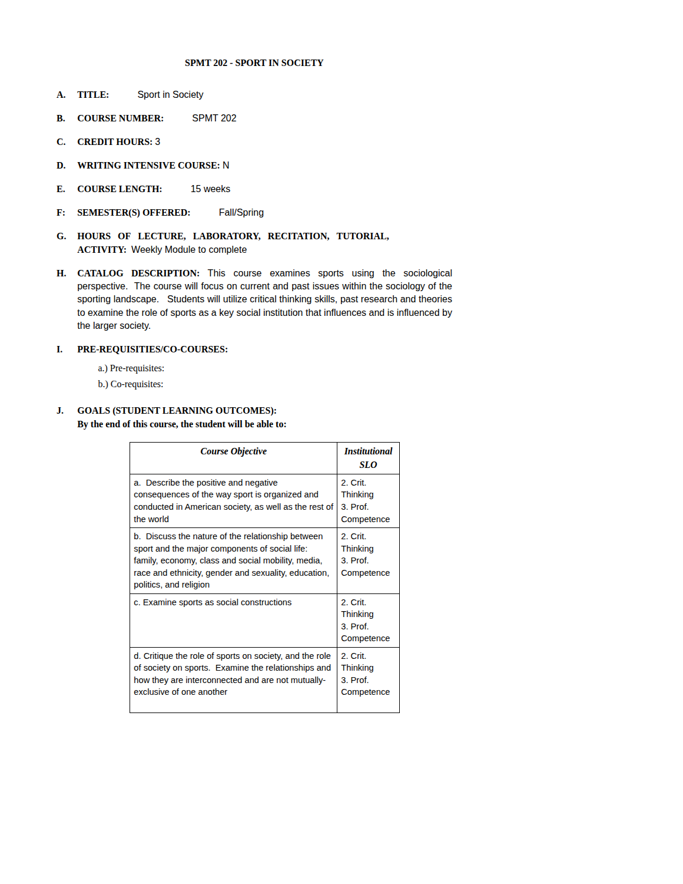SPMT 202 - SPORT IN SOCIETY
A.
TITLE: Sport in Society
B.
COURSE NUMBER: SPMT 202
C.
CREDIT HOURS: 3
D.
WRITING INTENSIVE COURSE: N
E.
COURSE LENGTH: 15 weeks
F:
SEMESTER(S) OFFERED: Fall/Spring
G.
HOURS OF LECTURE, LABORATORY, RECITATION, TUTORIAL, ACTIVITY: Weekly Module to complete
H.
CATALOG DESCRIPTION: This course examines sports using the sociological perspective. The course will focus on current and past issues within the sociology of the sporting landscape. Students will utilize critical thinking skills, past research and theories to examine the role of sports as a key social institution that influences and is influenced by the larger society.
I.
PRE-REQUISITIES/CO-COURSES:
a.) Pre-requisites:
b.) Co-requisites:
J.
GOALS (STUDENT LEARNING OUTCOMES):
By the end of this course, the student will be able to:
| Course Objective | Institutional SLO |
| --- | --- |
| a. Describe the positive and negative consequences of the way sport is organized and conducted in American society, as well as the rest of the world | 2. Crit. Thinking 3. Prof. Competence |
| b. Discuss the nature of the relationship between sport and the major components of social life: family, economy, class and social mobility, media, race and ethnicity, gender and sexuality, education, politics, and religion | 2. Crit. Thinking 3. Prof. Competence |
| c. Examine sports as social constructions | 2. Crit. Thinking 3. Prof. Competence |
| d. Critique the role of sports on society, and the role of society on sports. Examine the relationships and how they are interconnected and are not mutually-exclusive of one another | 2. Crit. Thinking 3. Prof. Competence |